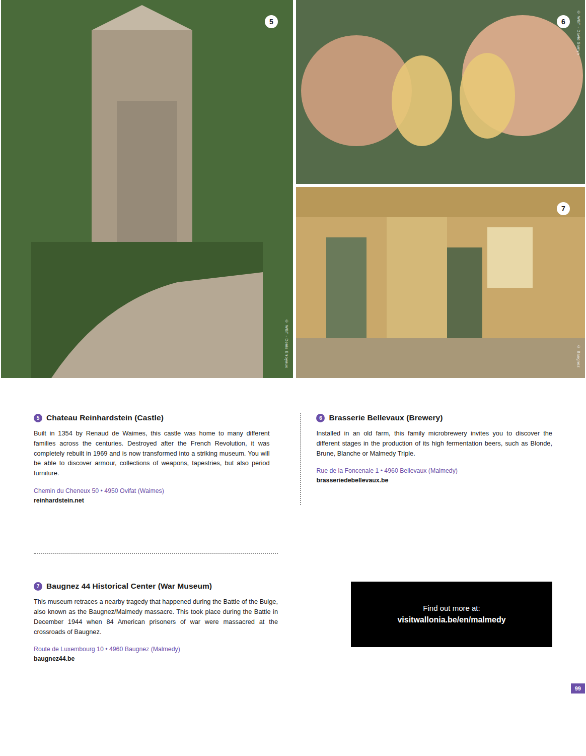5 © WBT - Denis Erroyaux
6 © WBT - David Samyn
7 © Baugnez
5 Chateau Reinhardstein (Castle)
Built in 1354 by Renaud de Waimes, this castle was home to many different families across the centuries. Destroyed after the French Revolution, it was completely rebuilt in 1969 and is now transformed into a striking museum. You will be able to discover armour, collections of weapons, tapestries, but also period furniture.
Chemin du Cheneux 50 • 4950 Ovifat (Waimes)
reinhardstein.net
6 Brasserie Bellevaux (Brewery)
Installed in an old farm, this family microbrewery invites you to discover the different stages in the production of its high fermentation beers, such as Blonde, Brune, Blanche or Malmedy Triple.
Rue de la Foncenale 1 • 4960 Bellevaux (Malmedy)
brasseriedebellevaux.be
7 Baugnez 44 Historical Center (War Museum)
This museum retraces a nearby tragedy that happened during the Battle of the Bulge, also known as the Baugnez/Malmedy massacre. This took place during the Battle in December 1944 when 84 American prisoners of war were massacred at the crossroads of Baugnez.
Route de Luxembourg 10 • 4960 Baugnez (Malmedy)
baugnez44.be
Find out more at: visitwallonia.be/en/malmedy
99